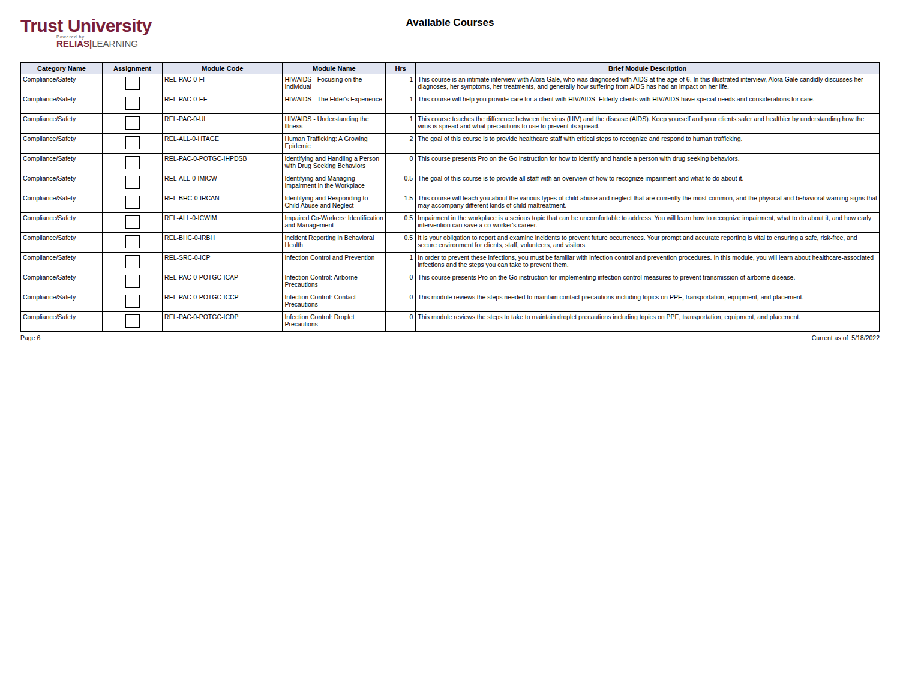Trust University
Powered by
RELIAS|LEARNING
Available Courses
| Category Name | Assignment | Module Code | Module Name | Hrs | Brief Module Description |
| --- | --- | --- | --- | --- | --- |
| Compliance/Safety | | REL-PAC-0-FI | HIV/AIDS - Focusing on the Individual | 1 | This course is an intimate interview with Alora Gale, who was diagnosed with AIDS at the age of 6. In this illustrated interview, Alora Gale candidly discusses her diagnoses, her symptoms, her treatments, and generally how suffering from AIDS has had an impact on her life. |
| Compliance/Safety | | REL-PAC-0-EE | HIV/AIDS - The Elder's Experience | 1 | This course will help you provide care for a client with HIV/AIDS. Elderly clients with HIV/AIDS have special needs and considerations for care. |
| Compliance/Safety | | REL-PAC-0-UI | HIV/AIDS - Understanding the Illness | 1 | This course teaches the difference between the virus (HIV) and the disease (AIDS). Keep yourself and your clients safer and healthier by understanding how the virus is spread and what precautions to use to prevent its spread. |
| Compliance/Safety | | REL-ALL-0-HTAGE | Human Trafficking: A Growing Epidemic | 2 | The goal of this course is to provide healthcare staff with critical steps to recognize and respond to human trafficking. |
| Compliance/Safety | | REL-PAC-0-POTGC-IHPDSB | Identifying and Handling a Person with Drug Seeking Behaviors | 0 | This course presents Pro on the Go instruction for how to identify and handle a person with drug seeking behaviors. |
| Compliance/Safety | | REL-ALL-0-IMICW | Identifying and Managing Impairment in the Workplace | 0.5 | The goal of this course is to provide all staff with an overview of how to recognize impairment and what to do about it. |
| Compliance/Safety | | REL-BHC-0-IRCAN | Identifying and Responding to Child Abuse and Neglect | 1.5 | This course will teach you about the various types of child abuse and neglect that are currently the most common, and the physical and behavioral warning signs that may accompany different kinds of child maltreatment. |
| Compliance/Safety | | REL-ALL-0-ICWIM | Impaired Co-Workers: Identification and Management | 0.5 | Impairment in the workplace is a serious topic that can be uncomfortable to address. You will learn how to recognize impairment, what to do about it, and how early intervention can save a co-worker's career. |
| Compliance/Safety | | REL-BHC-0-IRBH | Incident Reporting in Behavioral Health | 0.5 | It is your obligation to report and examine incidents to prevent future occurrences. Your prompt and accurate reporting is vital to ensuring a safe, risk-free, and secure environment for clients, staff, volunteers, and visitors. |
| Compliance/Safety | | REL-SRC-0-ICP | Infection Control and Prevention | 1 | In order to prevent these infections, you must be familiar with infection control and prevention procedures. In this module, you will learn about healthcare-associated infections and the steps you can take to prevent them. |
| Compliance/Safety | | REL-PAC-0-POTGC-ICAP | Infection Control: Airborne Precautions | 0 | This course presents Pro on the Go instruction for implementing infection control measures to prevent transmission of airborne disease. |
| Compliance/Safety | | REL-PAC-0-POTGC-ICCP | Infection Control: Contact Precautions | 0 | This module reviews the steps needed to maintain contact precautions including topics on PPE, transportation, equipment, and placement. |
| Compliance/Safety | | REL-PAC-0-POTGC-ICDP | Infection Control: Droplet Precautions | 0 | This module reviews the steps to take to maintain droplet precautions including topics on PPE, transportation, equipment, and placement. |
Page 6
Current as of 5/18/2022